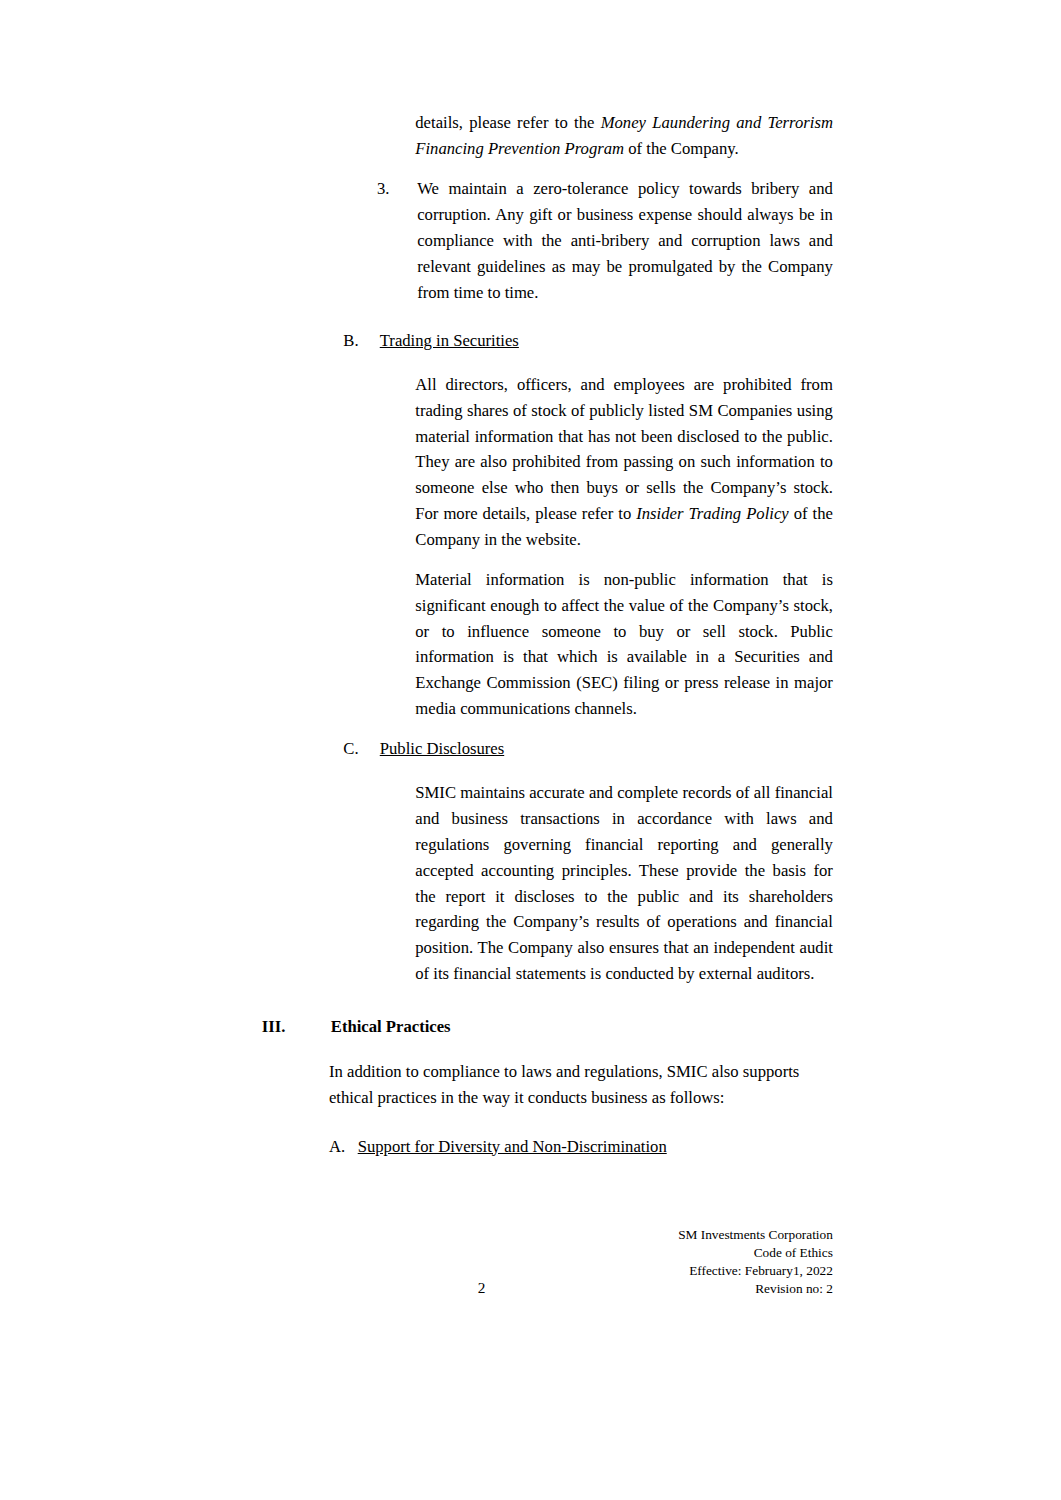details, please refer to the Money Laundering and Terrorism Financing Prevention Program of the Company.
3.
We maintain a zero-tolerance policy towards bribery and corruption. Any gift or business expense should always be in compliance with the anti-bribery and corruption laws and relevant guidelines as may be promulgated by the Company from time to time.
B.
Trading in Securities
All directors, officers, and employees are prohibited from trading shares of stock of publicly listed SM Companies using material information that has not been disclosed to the public. They are also prohibited from passing on such information to someone else who then buys or sells the Company’s stock. For more details, please refer to Insider Trading Policy of the Company in the website.
Material information is non-public information that is significant enough to affect the value of the Company’s stock, or to influence someone to buy or sell stock. Public information is that which is available in a Securities and Exchange Commission (SEC) filing or press release in major media communications channels.
C.
Public Disclosures
SMIC maintains accurate and complete records of all financial and business transactions in accordance with laws and regulations governing financial reporting and generally accepted accounting principles. These provide the basis for the report it discloses to the public and its shareholders regarding the Company’s results of operations and financial position. The Company also ensures that an independent audit of its financial statements is conducted by external auditors.
III.
Ethical Practices
In addition to compliance to laws and regulations, SMIC also supports ethical practices in the way it conducts business as follows:
A. Support for Diversity and Non-Discrimination
2
SM Investments Corporation
Code of Ethics
Effective: February1, 2022
Revision no: 2